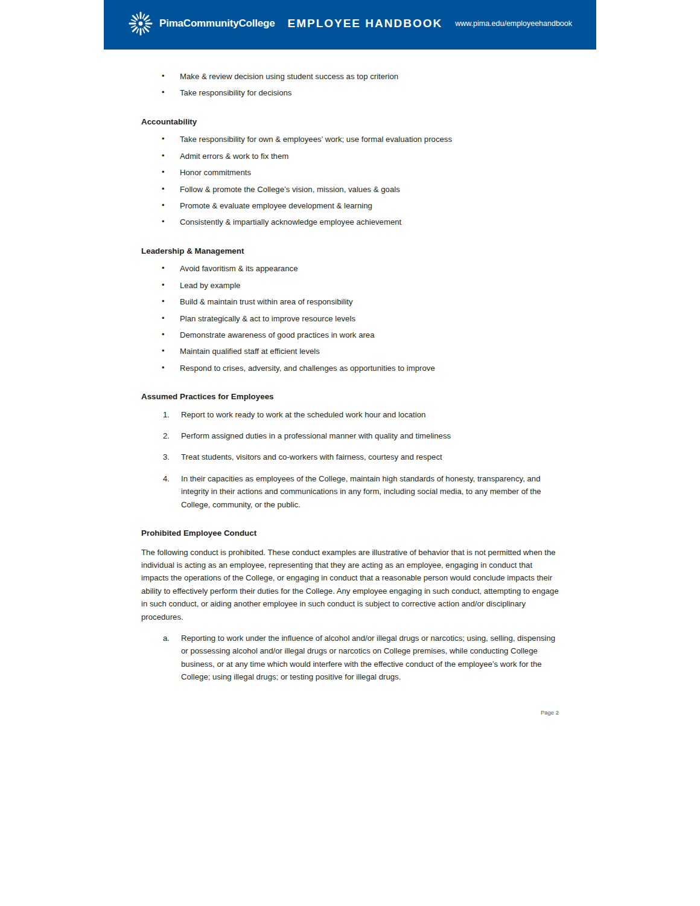PimaCommunityCollege
EMPLOYEE HANDBOOK
www.pima.edu/employeehandbook
Make & review decision using student success as top criterion
Take responsibility for decisions
Accountability
Take responsibility for own & employees’ work; use formal evaluation process
Admit errors & work to fix them
Honor commitments
Follow & promote the College’s vision, mission, values & goals
Promote & evaluate employee development & learning
Consistently & impartially acknowledge employee achievement
Leadership & Management
Avoid favoritism & its appearance
Lead by example
Build & maintain trust within area of responsibility
Plan strategically & act to improve resource levels
Demonstrate awareness of good practices in work area
Maintain qualified staff at efficient levels
Respond to crises, adversity, and challenges as opportunities to improve
Assumed Practices for Employees
Report to work ready to work at the scheduled work hour and location
Perform assigned duties in a professional manner with quality and timeliness
Treat students, visitors and co-workers with fairness, courtesy and respect
In their capacities as employees of the College, maintain high standards of honesty, transparency, and integrity in their actions and communications in any form, including social media, to any member of the College, community, or the public.
Prohibited Employee Conduct
The following conduct is prohibited. These conduct examples are illustrative of behavior that is not permitted when the individual is acting as an employee, representing that they are acting as an employee, engaging in conduct that impacts the operations of the College, or engaging in conduct that a reasonable person would conclude impacts their ability to effectively perform their duties for the College. Any employee engaging in such conduct, attempting to engage in such conduct, or aiding another employee in such conduct is subject to corrective action and/or disciplinary procedures.
Reporting to work under the influence of alcohol and/or illegal drugs or narcotics; using, selling, dispensing or possessing alcohol and/or illegal drugs or narcotics on College premises, while conducting College business, or at any time which would interfere with the effective conduct of the employee’s work for the College; using illegal drugs; or testing positive for illegal drugs.
Page 2